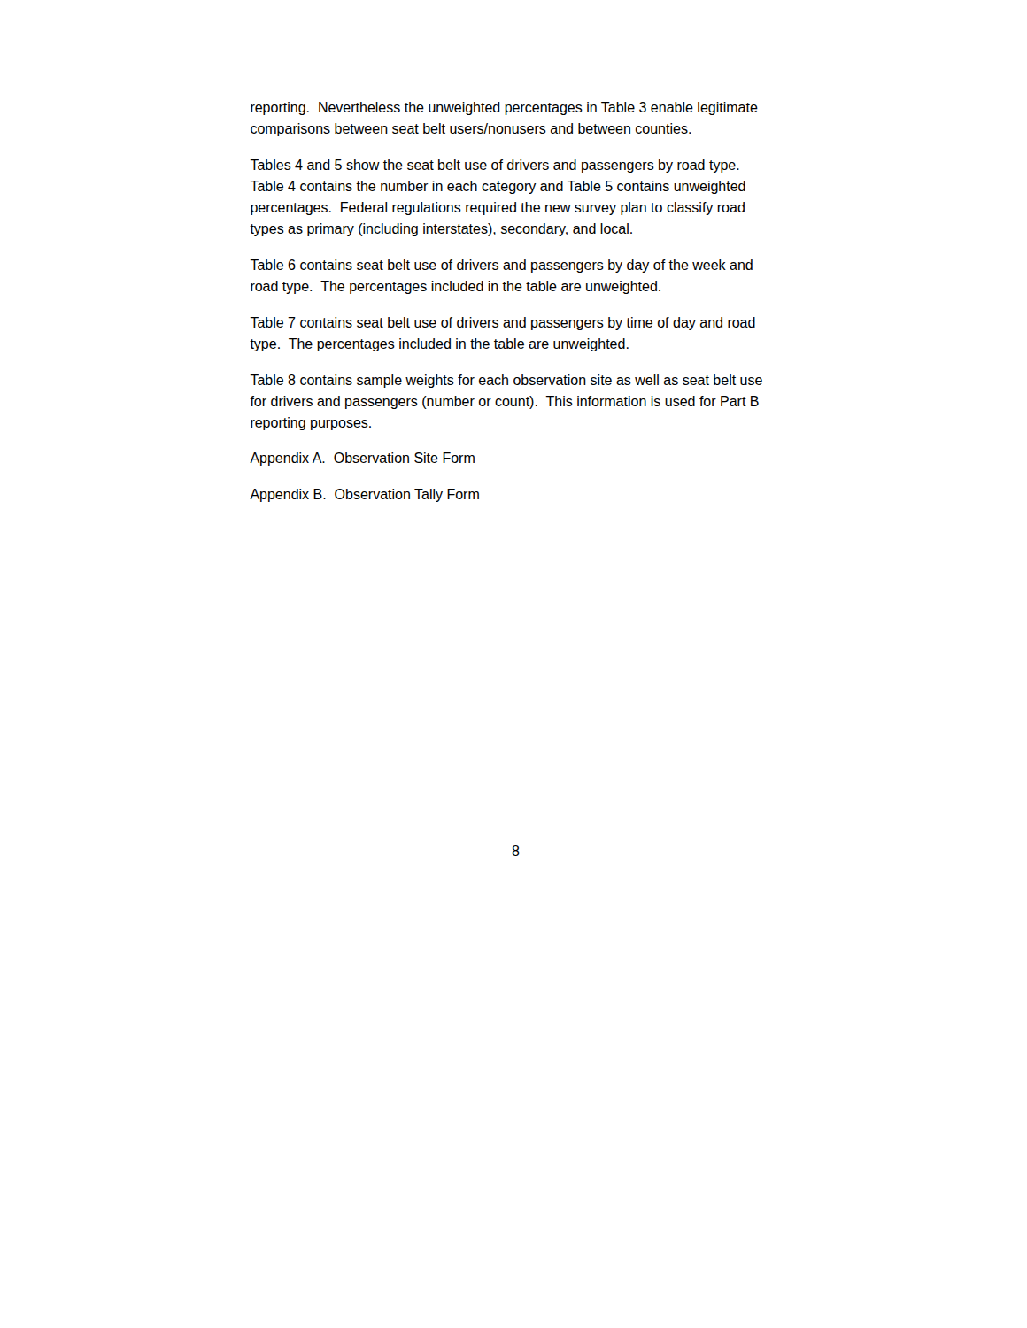reporting. Nevertheless the unweighted percentages in Table 3 enable legitimate comparisons between seat belt users/nonusers and between counties.
Tables 4 and 5 show the seat belt use of drivers and passengers by road type. Table 4 contains the number in each category and Table 5 contains unweighted percentages. Federal regulations required the new survey plan to classify road types as primary (including interstates), secondary, and local.
Table 6 contains seat belt use of drivers and passengers by day of the week and road type. The percentages included in the table are unweighted.
Table 7 contains seat belt use of drivers and passengers by time of day and road type. The percentages included in the table are unweighted.
Table 8 contains sample weights for each observation site as well as seat belt use for drivers and passengers (number or count). This information is used for Part B reporting purposes.
Appendix A. Observation Site Form
Appendix B. Observation Tally Form
8